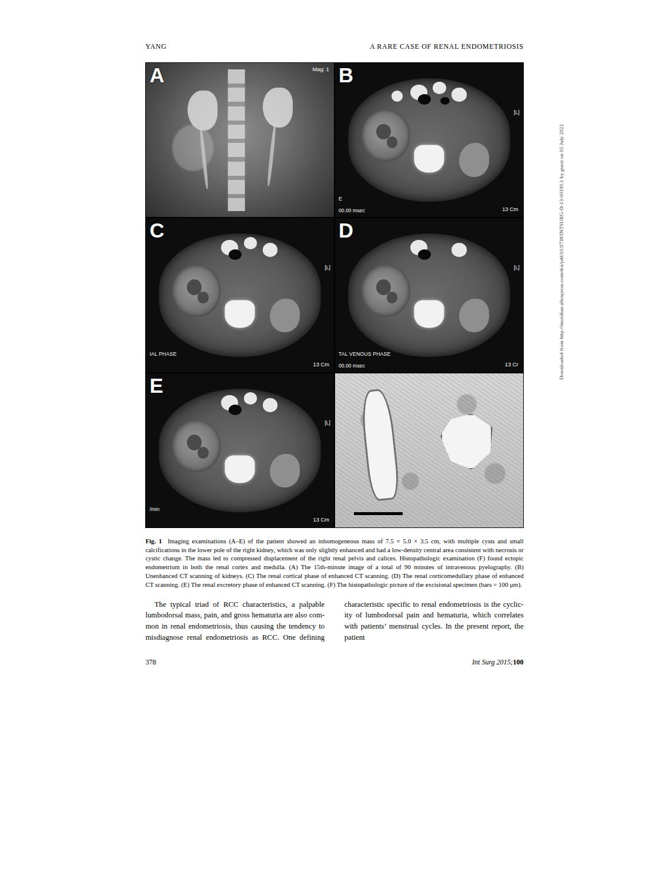Yang A Rare Case of Renal Endometriosis
Downloaded from http://meridian.allenpress.com/doi/pdf/10.9738/INTSURG-D-13-00190.1 by guest on 05 July 2022
A Mag: 1
B [L] 13 Cm 00.00 msec E
C [L] 13 Cm IAL PHASE
D [L] 13 Cr TAL VENOUS PHASE 00.00 msec
E [L] 13 Cm /min
F
Fig. 1 Imaging examinations (A–E) of the patient showed an inhomogeneous mass of 7.5 × 5.0 × 3.5 cm, with multiple cysts and small calcifications in the lower pole of the right kidney, which was only slightly enhanced and had a low-density central area consistent with necrosis or cystic change. The mass led to compressed displacement of the right renal pelvis and calices. Histopathologic examination (F) found ectopic endometrium in both the renal cortex and medulla. (A) The 15th-minute image of a total of 90 minutes of intravenous pyelography. (B) Unenhanced CT scanning of kidneys. (C) The renal cortical phase of enhanced CT scanning. (D) The renal corticomedullary phase of enhanced CT scanning. (E) The renal excretory phase of enhanced CT scanning. (F) The histopathologic picture of the excisional specimen (bars = 100 μm).
The typical triad of RCC characteristics, a palpable lumbodorsal mass, pain, and gross hematuria are also common in renal endometriosis, thus causing the tendency to misdiagnose renal endometriosis as RCC. One defining characteristic specific to renal endometriosis is the cyclicity of lumbodorsal pain and hematuria, which correlates with patients’ menstrual cycles. In the present report, the patient
378 Int Surg 2015;100